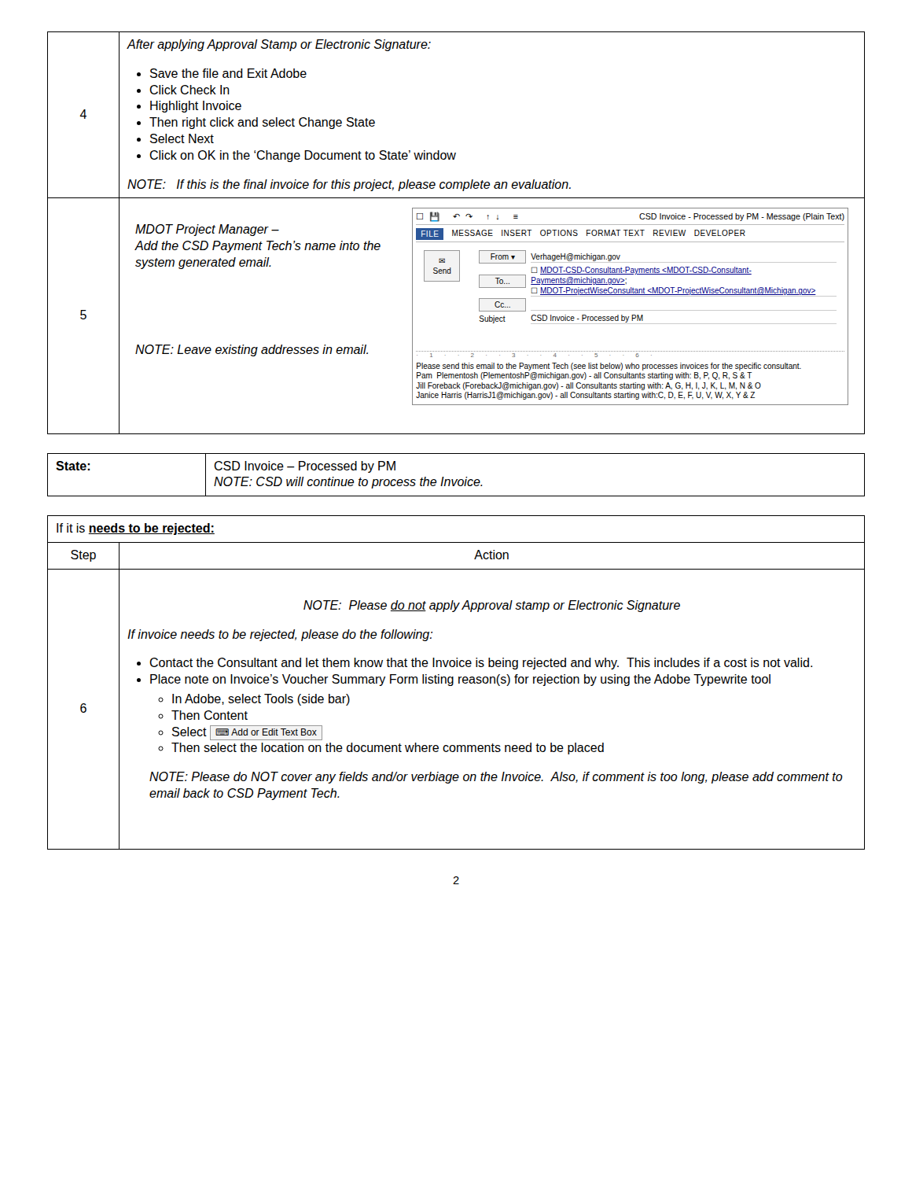| 4 | After applying Approval Stamp or Electronic Signature: Save the file and Exit Adobe Click Check In Highlight Invoice Then right click and select Change State Select Next Click on OK in the ‘Change Document to State’ window NOTE: If this is the final invoice for this project, please complete an evaluation. |
| 5 | / MDOT Project Manager – Add the CSD Payment Tech’s name into the system generated email. NOTE: Leave existing addresses in email. / ☐ 💾 ↶ ↷ ↑ ↓ ≡ CSD Invoice - Processed by PM - Message (Plain Text) FILE MESSAGE INSERT OPTIONS FORMAT TEXT REVIEW DEVELOPER / ✉ Send / From ▾ VerhageH@michigan.gov To... ☐ MDOT-CSD-Consultant-Payments <MDOT-CSD-Consultant-Payments@michigan.gov> ; ☐ MDOT-ProjectWiseConsultant <MDOT-ProjectWiseConsultant@Michigan.gov> Cc... Subject CSD Invoice - Processed by PM / · 1 · · 2 · · 3 · · 4 · · 5 · · 6 · Please send this email to the Payment Tech (see list below) who processes invoices for the specific consultant. Pam Plementosh (PlementoshP@michigan.gov) - all Consultants starting with: B, P, Q, R, S & T Jill Foreback (ForebackJ@michigan.gov) - all Consultants starting with: A, G, H, I, J, K, L, M, N & O Janice Harris (HarrisJ1@michigan.gov) - all Consultants starting with:C, D, E, F, U, V, W, X, Y & Z / |
| State: | CSD Invoice – Processed by PM NOTE: CSD will continue to process the Invoice. |
| If it is needs to be rejected: |
| Step | Action |
| 6 | NOTE: Please do not apply Approval stamp or Electronic Signature If invoice needs to be rejected, please do the following: Contact the Consultant and let them know that the Invoice is being rejected and why. This includes if a cost is not valid. Place note on Invoice’s Voucher Summary Form listing reason(s) for rejection by using the Adobe Typewrite tool In Adobe, select Tools (side bar) Then Content Select ⌨ Add or Edit Text Box Then select the location on the document where comments need to be placed NOTE: Please do NOT cover any fields and/or verbiage on the Invoice. Also, if comment is too long, please add comment to email back to CSD Payment Tech. |
2